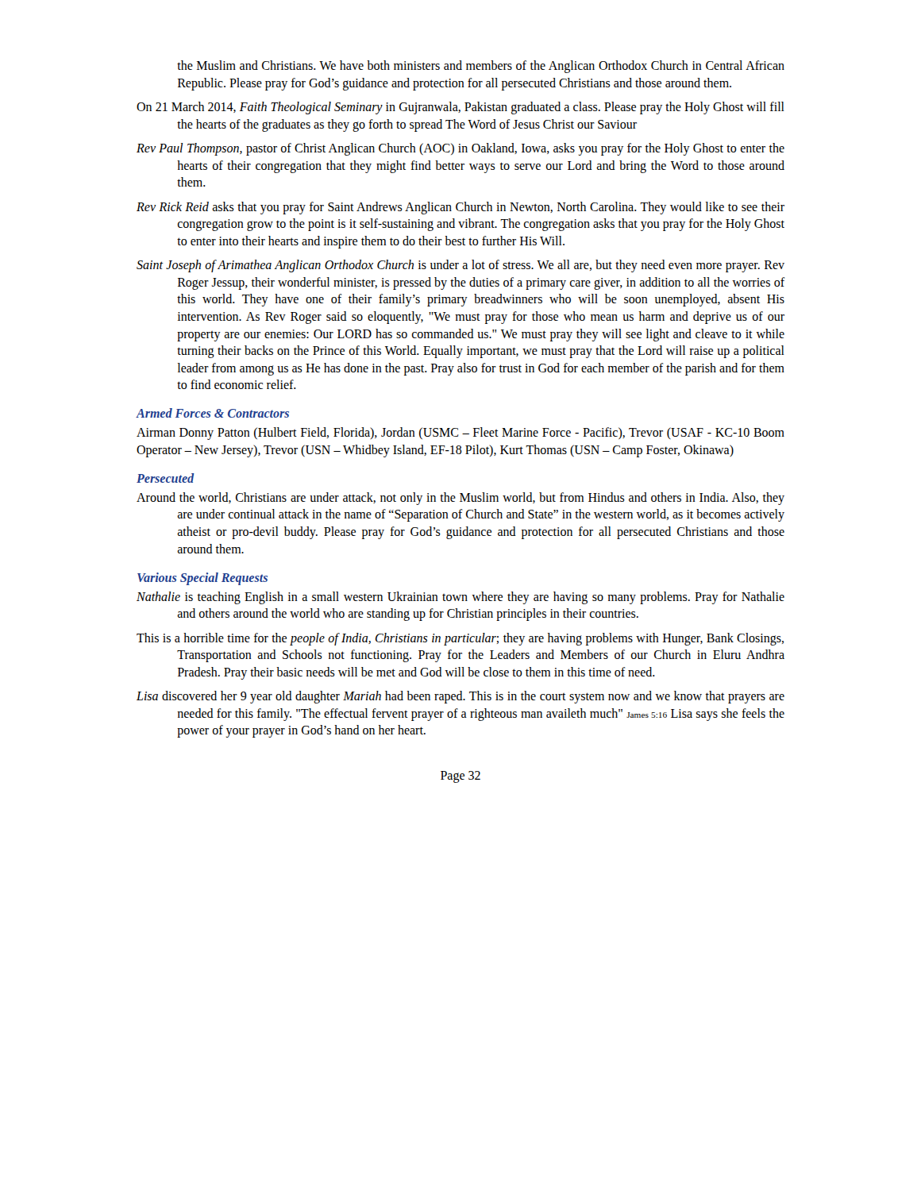the Muslim and Christians. We have both ministers and members of the Anglican Orthodox Church in Central African Republic. Please pray for God’s guidance and protection for all persecuted Christians and those around them.
On 21 March 2014, Faith Theological Seminary in Gujranwala, Pakistan graduated a class. Please pray the Holy Ghost will fill the hearts of the graduates as they go forth to spread The Word of Jesus Christ our Saviour
Rev Paul Thompson, pastor of Christ Anglican Church (AOC) in Oakland, Iowa, asks you pray for the Holy Ghost to enter the hearts of their congregation that they might find better ways to serve our Lord and bring the Word to those around them.
Rev Rick Reid asks that you pray for Saint Andrews Anglican Church in Newton, North Carolina. They would like to see their congregation grow to the point is it self-sustaining and vibrant. The congregation asks that you pray for the Holy Ghost to enter into their hearts and inspire them to do their best to further His Will.
Saint Joseph of Arimathea Anglican Orthodox Church is under a lot of stress. We all are, but they need even more prayer. Rev Roger Jessup, their wonderful minister, is pressed by the duties of a primary care giver, in addition to all the worries of this world. They have one of their family’s primary breadwinners who will be soon unemployed, absent His intervention. As Rev Roger said so eloquently, "We must pray for those who mean us harm and deprive us of our property are our enemies: Our LORD has so commanded us." We must pray they will see light and cleave to it while turning their backs on the Prince of this World. Equally important, we must pray that the Lord will raise up a political leader from among us as He has done in the past. Pray also for trust in God for each member of the parish and for them to find economic relief.
Armed Forces & Contractors
Airman Donny Patton (Hulbert Field, Florida), Jordan (USMC – Fleet Marine Force - Pacific), Trevor (USAF - KC-10 Boom Operator – New Jersey), Trevor (USN – Whidbey Island, EF-18 Pilot), Kurt Thomas (USN – Camp Foster, Okinawa)
Persecuted
Around the world, Christians are under attack, not only in the Muslim world, but from Hindus and others in India. Also, they are under continual attack in the name of “Separation of Church and State” in the western world, as it becomes actively atheist or pro-devil buddy. Please pray for God’s guidance and protection for all persecuted Christians and those around them.
Various Special Requests
Nathalie is teaching English in a small western Ukrainian town where they are having so many problems. Pray for Nathalie and others around the world who are standing up for Christian principles in their countries.
This is a horrible time for the people of India, Christians in particular; they are having problems with Hunger, Bank Closings, Transportation and Schools not functioning. Pray for the Leaders and Members of our Church in Eluru Andhra Pradesh. Pray their basic needs will be met and God will be close to them in this time of need.
Lisa discovered her 9 year old daughter Mariah had been raped. This is in the court system now and we know that prayers are needed for this family. "The effectual fervent prayer of a righteous man availeth much" James 5:16 Lisa says she feels the power of your prayer in God’s hand on her heart.
Page 32